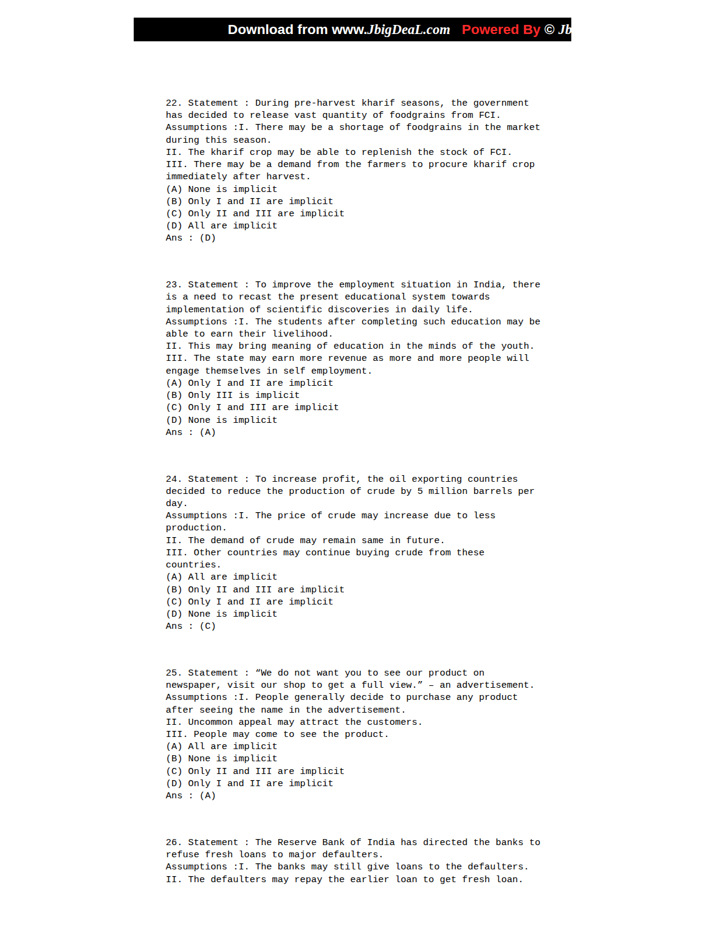_____________Download from www. JbigDeaL.com Powered By © JbigDeaL____________
22. Statement : During pre-harvest kharif seasons, the government has decided to release vast quantity of foodgrains from FCI. Assumptions :I. There may be a shortage of foodgrains in the market during this season. II. The kharif crop may be able to replenish the stock of FCI. III. There may be a demand from the farmers to procure kharif crop immediately after harvest. (A) None is implicit (B) Only I and II are implicit (C) Only II and III are implicit (D) All are implicit Ans : (D)
23. Statement : To improve the employment situation in India, there is a need to recast the present educational system towards implementation of scientific discoveries in daily life. Assumptions :I. The students after completing such education may be able to earn their livelihood. II. This may bring meaning of education in the minds of the youth. III. The state may earn more revenue as more and more people will engage themselves in self employment. (A) Only I and II are implicit (B) Only III is implicit (C) Only I and III are implicit (D) None is implicit Ans : (A)
24. Statement : To increase profit, the oil exporting countries decided to reduce the production of crude by 5 million barrels per day. Assumptions :I. The price of crude may increase due to less production. II. The demand of crude may remain same in future. III. Other countries may continue buying crude from these countries. (A) All are implicit (B) Only II and III are implicit (C) Only I and II are implicit (D) None is implicit Ans : (C)
25. Statement : “We do not want you to see our product on newspaper, visit our shop to get a full view.” – an advertisement. Assumptions :I. People generally decide to purchase any product after seeing the name in the advertisement. II. Uncommon appeal may attract the customers. III. People may come to see the product. (A) All are implicit (B) None is implicit (C) Only II and III are implicit (D) Only I and II are implicit Ans : (A)
26. Statement : The Reserve Bank of India has directed the banks to refuse fresh loans to major defaulters. Assumptions :I. The banks may still give loans to the defaulters. II. The defaulters may repay the earlier loan to get fresh loan.